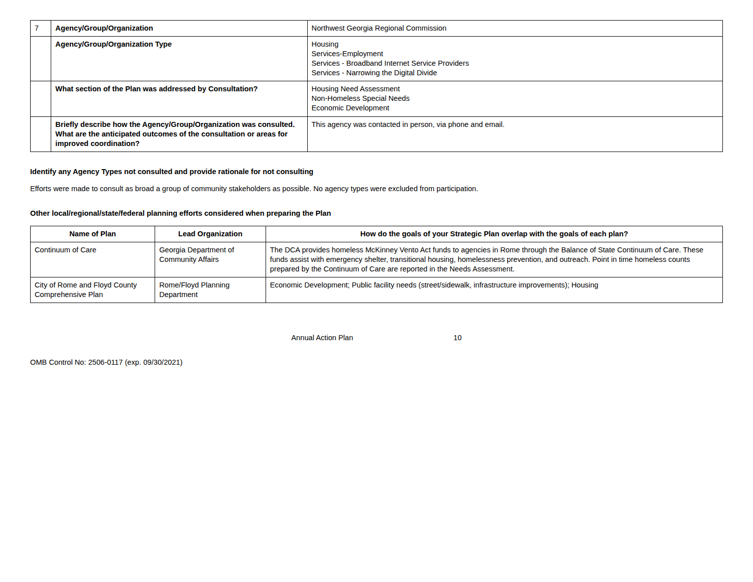| 7 | Agency/Group/Organization | Northwest Georgia Regional Commission |
| | Agency/Group/Organization Type | Housing Services-Employment Services - Broadband Internet Service Providers Services - Narrowing the Digital Divide |
| | What section of the Plan was addressed by Consultation? | Housing Need Assessment Non-Homeless Special Needs Economic Development |
| | Briefly describe how the Agency/Group/Organization was consulted. What are the anticipated outcomes of the consultation or areas for improved coordination? | This agency was contacted in person, via phone and email. |
Identify any Agency Types not consulted and provide rationale for not consulting
Efforts were made to consult as broad a group of community stakeholders as possible. No agency types were excluded from participation.
Other local/regional/state/federal planning efforts considered when preparing the Plan
| Name of Plan | Lead Organization | How do the goals of your Strategic Plan overlap with the goals of each plan? |
| --- | --- | --- |
| Continuum of Care | Georgia Department of Community Affairs | The DCA provides homeless McKinney Vento Act funds to agencies in Rome through the Balance of State Continuum of Care. These funds assist with emergency shelter, transitional housing, homelessness prevention, and outreach. Point in time homeless counts prepared by the Continuum of Care are reported in the Needs Assessment. |
| City of Rome and Floyd County Comprehensive Plan | Rome/Floyd Planning Department | Economic Development; Public facility needs (street/sidewalk, infrastructure improvements); Housing |
Annual Action Plan10
OMB Control No: 2506-0117 (exp. 09/30/2021)